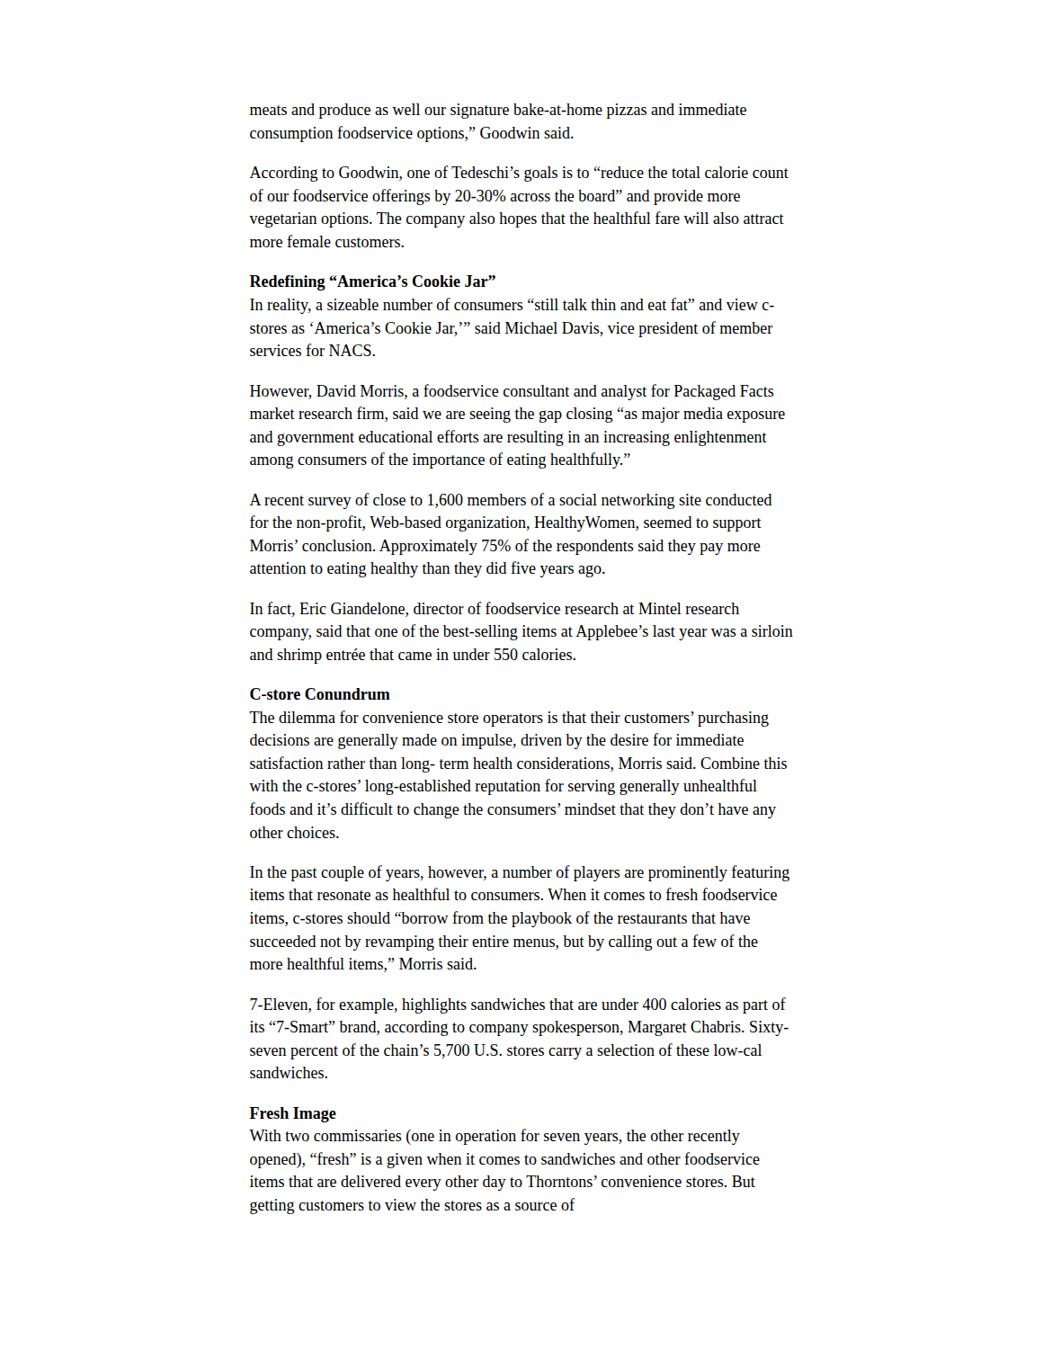meats and produce as well our signature bake-at-home pizzas and immediate consumption foodservice options,” Goodwin said.
According to Goodwin, one of Tedeschi’s goals is to “reduce the total calorie count of our foodservice offerings by 20-30% across the board” and provide more vegetarian options. The company also hopes that the healthful fare will also attract more female customers.
Redefining “America’s Cookie Jar”
In reality, a sizeable number of consumers “still talk thin and eat fat” and view c-stores as ‘America’s Cookie Jar,’” said Michael Davis, vice president of member services for NACS.
However, David Morris, a foodservice consultant and analyst for Packaged Facts market research firm, said we are seeing the gap closing “as major media exposure and government educational efforts are resulting in an increasing enlightenment among consumers of the importance of eating healthfully.”
A recent survey of close to 1,600 members of a social networking site conducted for the non-profit, Web-based organization, HealthyWomen, seemed to support Morris’ conclusion. Approximately 75% of the respondents said they pay more attention to eating healthy than they did five years ago.
In fact, Eric Giandelone, director of foodservice research at Mintel research company, said that one of the best-selling items at Applebee’s last year was a sirloin and shrimp entrée that came in under 550 calories.
C-store Conundrum
The dilemma for convenience store operators is that their customers’ purchasing decisions are generally made on impulse, driven by the desire for immediate satisfaction rather than long- term health considerations, Morris said. Combine this with the c-stores’ long-established reputation for serving generally unhealthful foods and it’s difficult to change the consumers’ mindset that they don’t have any other choices.
In the past couple of years, however, a number of players are prominently featuring items that resonate as healthful to consumers. When it comes to fresh foodservice items, c-stores should “borrow from the playbook of the restaurants that have succeeded not by revamping their entire menus, but by calling out a few of the more healthful items,” Morris said.
7-Eleven, for example, highlights sandwiches that are under 400 calories as part of its “7-Smart” brand, according to company spokesperson, Margaret Chabris. Sixty-seven percent of the chain’s 5,700 U.S. stores carry a selection of these low-cal sandwiches.
Fresh Image
With two commissaries (one in operation for seven years, the other recently opened), “fresh” is a given when it comes to sandwiches and other foodservice items that are delivered every other day to Thorntons’ convenience stores. But getting customers to view the stores as a source of